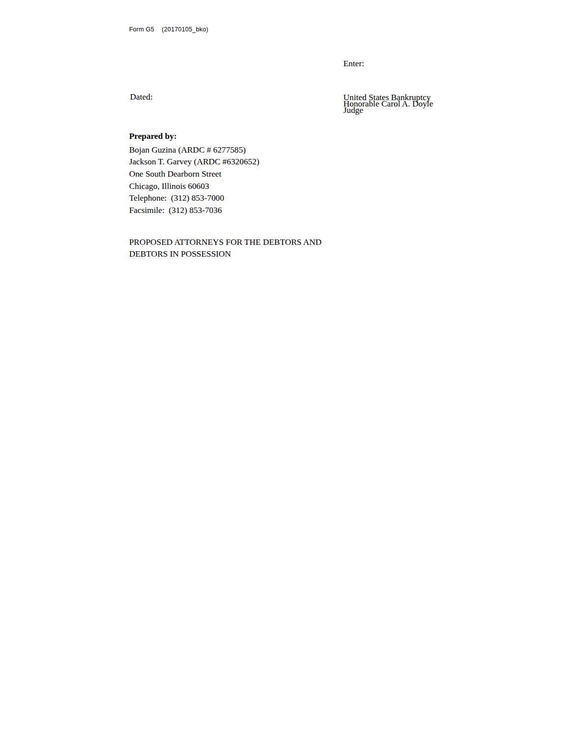Form G5 (20170105_bko)
Enter:
Honorable Carol A. Doyle
United States Bankruptcy Judge
Dated:
Prepared by:
Bojan Guzina (ARDC # 6277585)
Jackson T. Garvey (ARDC #6320652)
One South Dearborn Street
Chicago, Illinois 60603
Telephone: (312) 853-7000
Facsimile: (312) 853-7036
PROPOSED ATTORNEYS FOR THE DEBTORS AND
DEBTORS IN POSSESSION